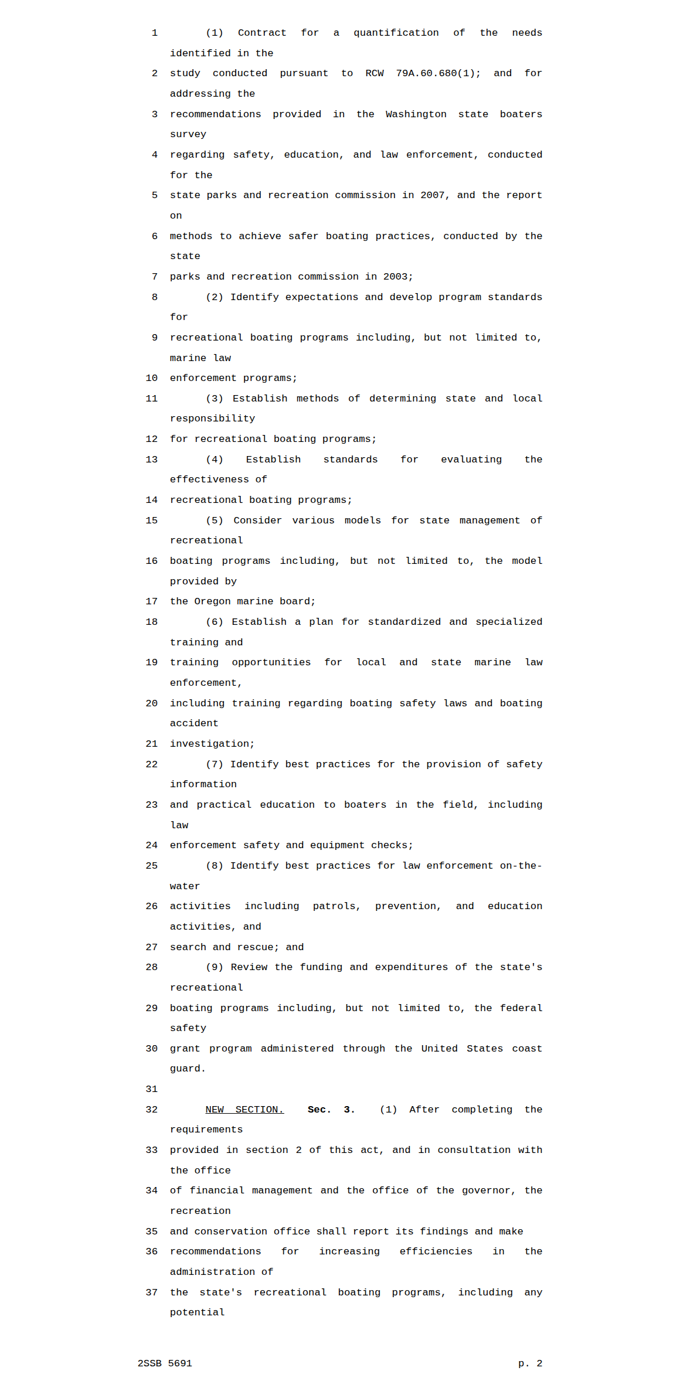(1) Contract for a quantification of the needs identified in the
study conducted pursuant to RCW 79A.60.680(1); and for addressing the
recommendations provided in the Washington state boaters survey
regarding safety, education, and law enforcement, conducted for the
state parks and recreation commission in 2007, and the report on
methods to achieve safer boating practices, conducted by the state
parks and recreation commission in 2003;
(2) Identify expectations and develop program standards for
recreational boating programs including, but not limited to, marine law
enforcement programs;
(3) Establish methods of determining state and local responsibility
for recreational boating programs;
(4) Establish standards for evaluating the effectiveness of
recreational boating programs;
(5) Consider various models for state management of recreational
boating programs including, but not limited to, the model provided by
the Oregon marine board;
(6) Establish a plan for standardized and specialized training and
training opportunities for local and state marine law enforcement,
including training regarding boating safety laws and boating accident
investigation;
(7) Identify best practices for the provision of safety information
and practical education to boaters in the field, including law
enforcement safety and equipment checks;
(8) Identify best practices for law enforcement on-the-water
activities including patrols, prevention, and education activities, and
search and rescue; and
(9) Review the funding and expenditures of the state's recreational
boating programs including, but not limited to, the federal safety
grant program administered through the United States coast guard.
NEW SECTION. Sec. 3. (1) After completing the requirements
provided in section 2 of this act, and in consultation with the office
of financial management and the office of the governor, the recreation
and conservation office shall report its findings and make
recommendations for increasing efficiencies in the administration of
the state's recreational boating programs, including any potential
2SSB 5691
p. 2